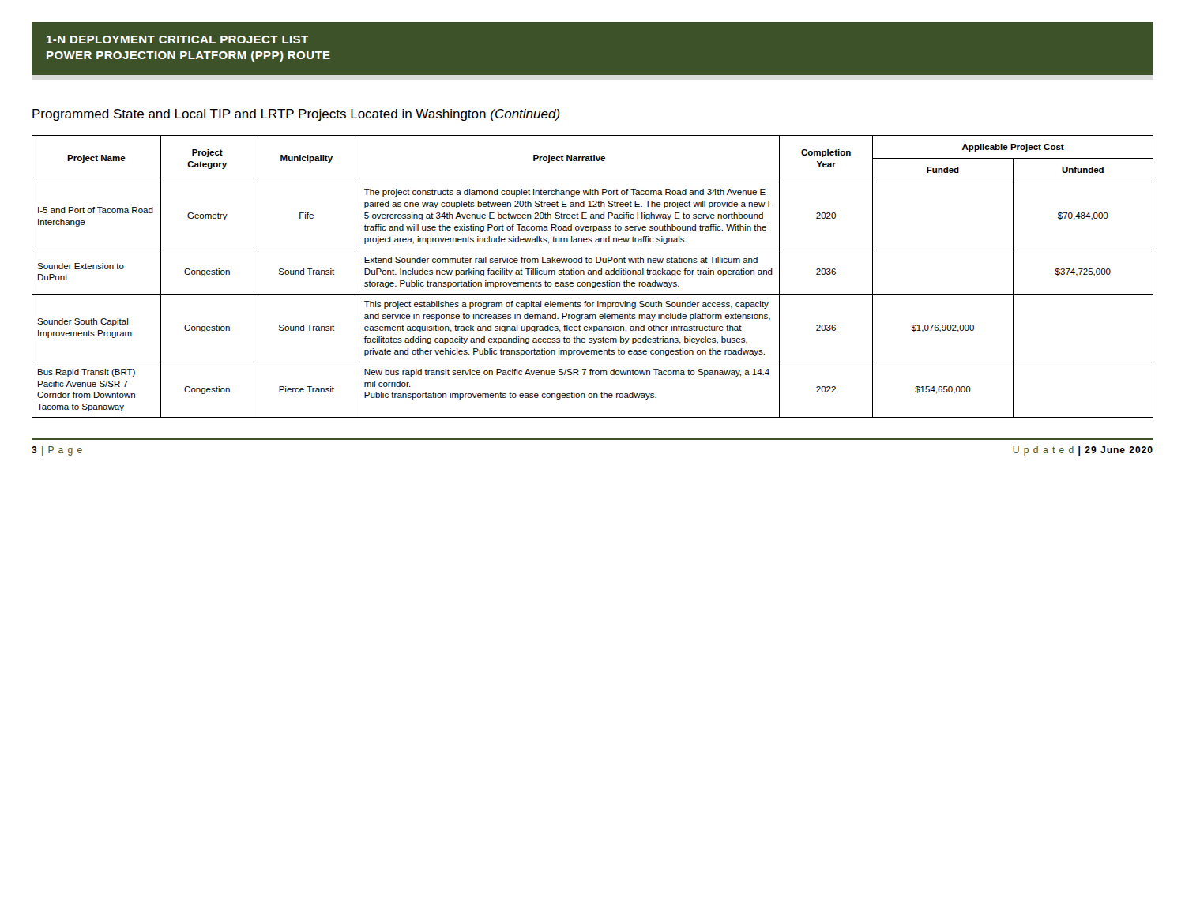1-N DEPLOYMENT CRITICAL PROJECT LIST
POWER PROJECTION PLATFORM (PPP) ROUTE
Programmed State and Local TIP and LRTP Projects Located in Washington (Continued)
| Project Name | Project Category | Municipality | Project Narrative | Completion Year | Applicable Project Cost |
| --- | --- | --- | --- | --- | --- |
| Funded | Unfunded |
| I-5 and Port of Tacoma Road Interchange | Geometry | Fife | The project constructs a diamond couplet interchange with Port of Tacoma Road and 34th Avenue E paired as one-way couplets between 20th Street E and 12th Street E. The project will provide a new I-5 overcrossing at 34th Avenue E between 20th Street E and Pacific Highway E to serve northbound traffic and will use the existing Port of Tacoma Road overpass to serve southbound traffic. Within the project area, improvements include sidewalks, turn lanes and new traffic signals. | 2020 | | $70,484,000 |
| Sounder Extension to DuPont | Congestion | Sound Transit | Extend Sounder commuter rail service from Lakewood to DuPont with new stations at Tillicum and DuPont. Includes new parking facility at Tillicum station and additional trackage for train operation and storage. Public transportation improvements to ease congestion the roadways. | 2036 | | $374,725,000 |
| Sounder South Capital Improvements Program | Congestion | Sound Transit | This project establishes a program of capital elements for improving South Sounder access, capacity and service in response to increases in demand. Program elements may include platform extensions, easement acquisition, track and signal upgrades, fleet expansion, and other infrastructure that facilitates adding capacity and expanding access to the system by pedestrians, bicycles, buses, private and other vehicles. Public transportation improvements to ease congestion on the roadways. | 2036 | $1,076,902,000 | |
| Bus Rapid Transit (BRT) Pacific Avenue S/SR 7 Corridor from Downtown Tacoma to Spanaway | Congestion | Pierce Transit | New bus rapid transit service on Pacific Avenue S/SR 7 from downtown Tacoma to Spanaway, a 14.4 mil corridor. Public transportation improvements to ease congestion on the roadways. | 2022 | $154,650,000 | |
3 | P a g e
U p d a t e d | 29 June 2020